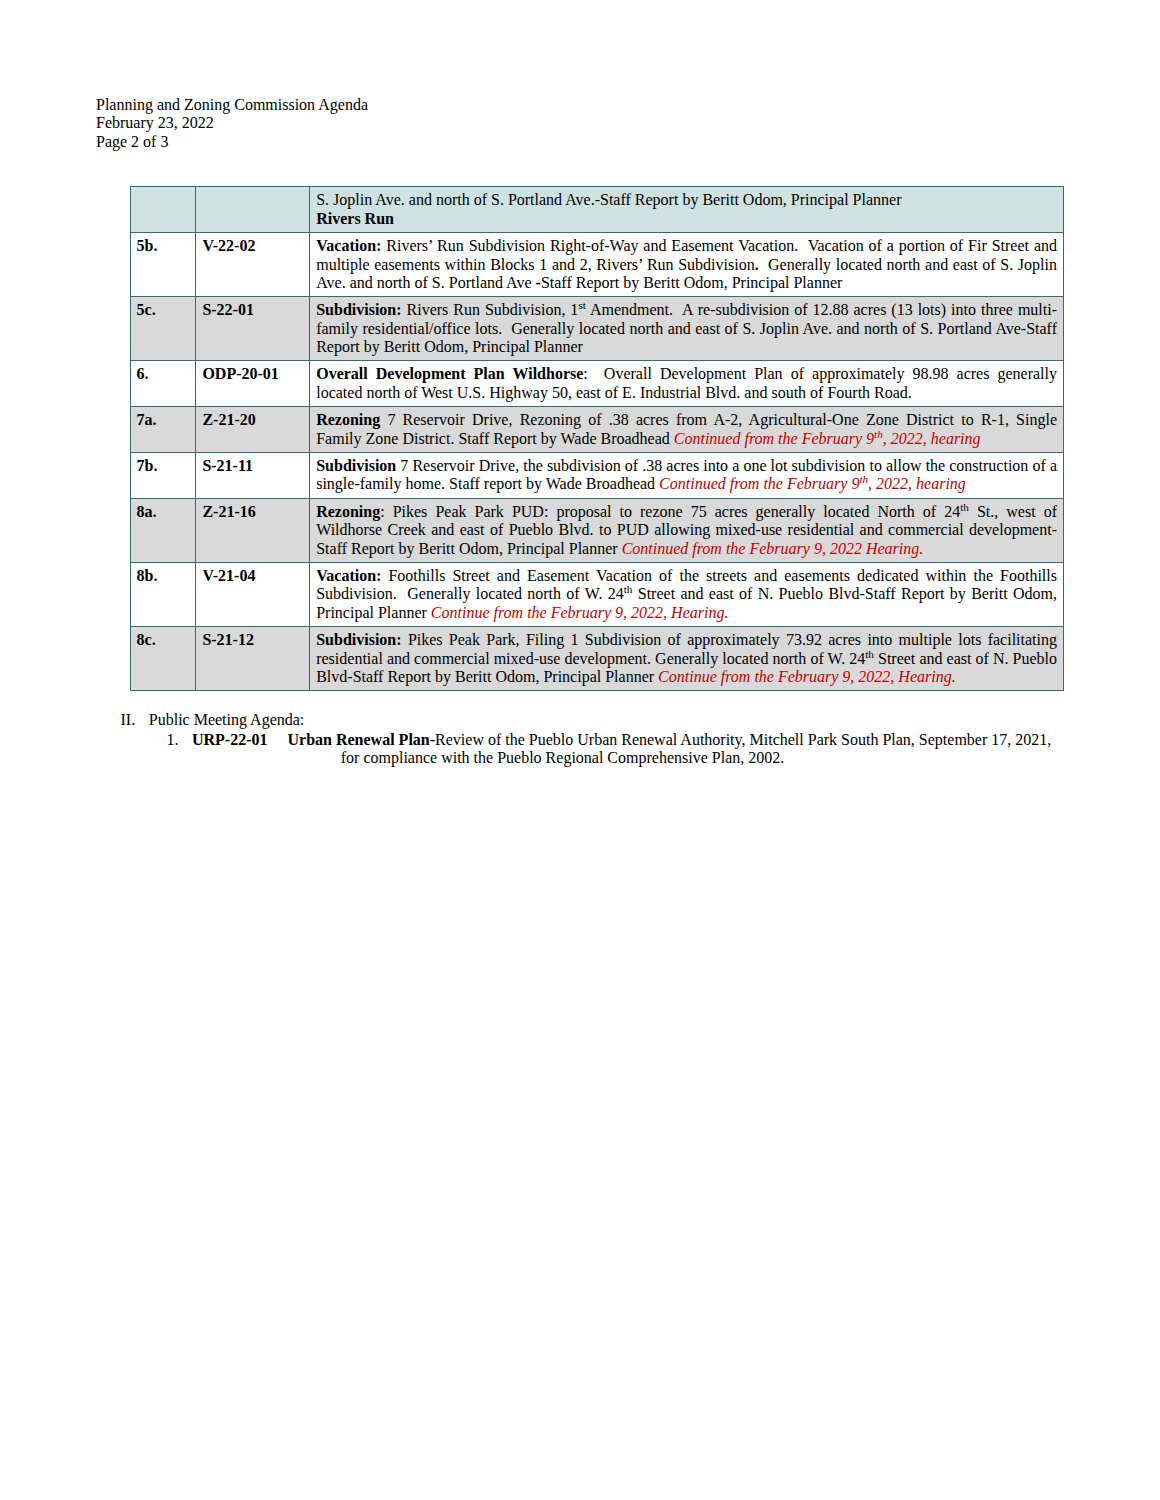Planning and Zoning Commission Agenda
February 23, 2022
Page 2 of 3
| | | S. Joplin Ave. and north of S. Portland Ave.-Staff Report by Beritt Odom, Principal Planner Rivers Run |
| 5b. | V-22-02 | Vacation: Rivers’ Run Subdivision Right-of-Way and Easement Vacation. Vacation of a portion of Fir Street and multiple easements within Blocks 1 and 2, Rivers’ Run Subdivision . Generally located north and east of S. Joplin Ave. and north of S. Portland Ave - Staff Report by Beritt Odom, Principal Planner |
| 5c. | S-22-01 | Subdivision: Rivers Run Subdivision, 1 st Amendment. A re-subdivision of 12.88 acres (13 lots) into three multi-family residential/office lots. Generally located north and east of S. Joplin Ave. and north of S. Portland Ave-Staff Report by Beritt Odom, Principal Planner |
| 6. | ODP-20-01 | Overall Development Plan Wildhorse : Overall Development Plan of approximately 98.98 acres generally located north of West U.S. Highway 50, east of E. Industrial Blvd. and south of Fourth Road. |
| 7a. | Z-21-20 | Rezoning 7 Reservoir Drive, Rezoning of .38 acres from A-2, Agricultural-One Zone District to R-1, Single Family Zone District. Staff Report by Wade Broadhead Continued from the February 9 th , 2022, hearing |
| 7b. | S-21-11 | Subdivision 7 Reservoir Drive, the subdivision of .38 acres into a one lot subdivision to allow the construction of a single-family home. Staff report by Wade Broadhead Continued from the February 9 th , 2022, hearing |
| 8a. | Z-21-16 | Rezoning : Pikes Peak Park PUD: proposal to rezone 75 acres generally located North of 24 th St., west of Wildhorse Creek and east of Pueblo Blvd. to PUD allowing mixed-use residential and commercial development-Staff Report by Beritt Odom, Principal Planner Continued from the February 9, 2022 Hearing. |
| 8b. | V-21-04 | Vacation: Foothills Street and Easement Vacation of the streets and easements dedicated within the Foothills Subdivision. Generally located north of W. 24 th Street and east of N. Pueblo Blvd-Staff Report by Beritt Odom, Principal Planner Continue from the February 9, 2022, Hearing. |
| 8c. | S-21-12 | Subdivision: Pikes Peak Park, Filing 1 Subdivision of approximately 73.92 acres into multiple lots facilitating residential and commercial mixed-use development. Generally located north of W. 24 th Street and east of N. Pueblo Blvd-Staff Report by Beritt Odom, Principal Planner Continue from the February 9, 2022, Hearing. |
Public Meeting Agenda:
URP-22-01 Urban Renewal Plan-Review of the Pueblo Urban Renewal Authority, Mitchell Park South Plan, September 17, 2021, for compliance with the Pueblo Regional Comprehensive Plan, 2002.